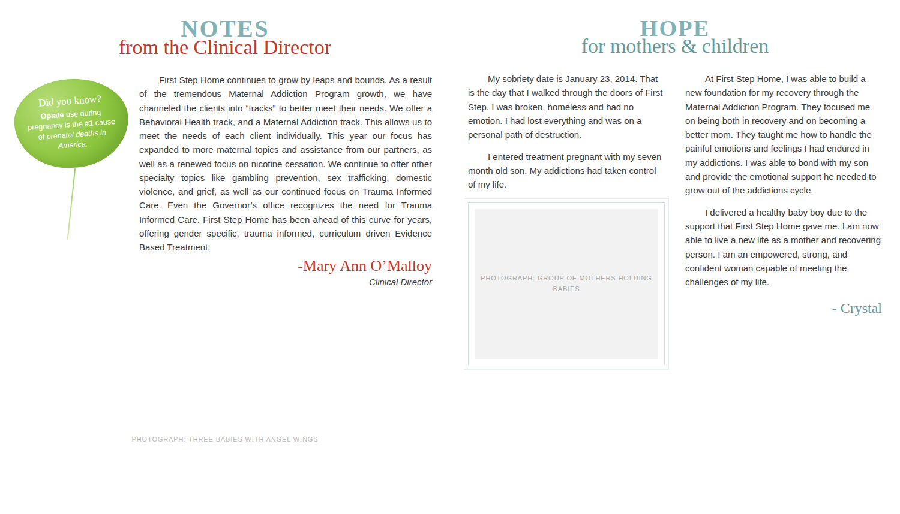Notes from the Clinical Director
Did you know? Opiate use during pregnancy is the #1 cause of prenatal deaths in America.
First Step Home continues to grow by leaps and bounds. As a result of the tremendous Maternal Addiction Program growth, we have channeled the clients into “tracks” to better meet their needs. We offer a Behavioral Health track, and a Maternal Addiction track. This allows us to meet the needs of each client individually. This year our focus has expanded to more maternal topics and assistance from our partners, as well as a renewed focus on nicotine cessation. We continue to offer other specialty topics like gambling prevention, sex trafficking, domestic violence, and grief, as well as our continued focus on Trauma Informed Care. Even the Governor’s office recognizes the need for Trauma Informed Care. First Step Home has been ahead of this curve for years, offering gender specific, trauma informed, curriculum driven Evidence Based Treatment.
-Mary Ann O’Malloy Clinical Director
Photograph: three babies with angel wings
Hope for mothers & children
My sobriety date is January 23, 2014. That is the day that I walked through the doors of First Step. I was broken, homeless and had no emotion. I had lost everything and was on a personal path of destruction.
I entered treatment pregnant with my seven month old son. My addictions had taken control of my life.
Photograph: group of mothers holding babies
At First Step Home, I was able to build a new foundation for my recovery through the Maternal Addiction Program. They focused me on being both in recovery and on becoming a better mom. They taught me how to handle the painful emotions and feelings I had endured in my addictions. I was able to bond with my son and provide the emotional support he needed to grow out of the addictions cycle.
I delivered a healthy baby boy due to the support that First Step Home gave me. I am now able to live a new life as a mother and recovering person. I am an empowered, strong, and confident woman capable of meeting the challenges of my life.
- Crystal